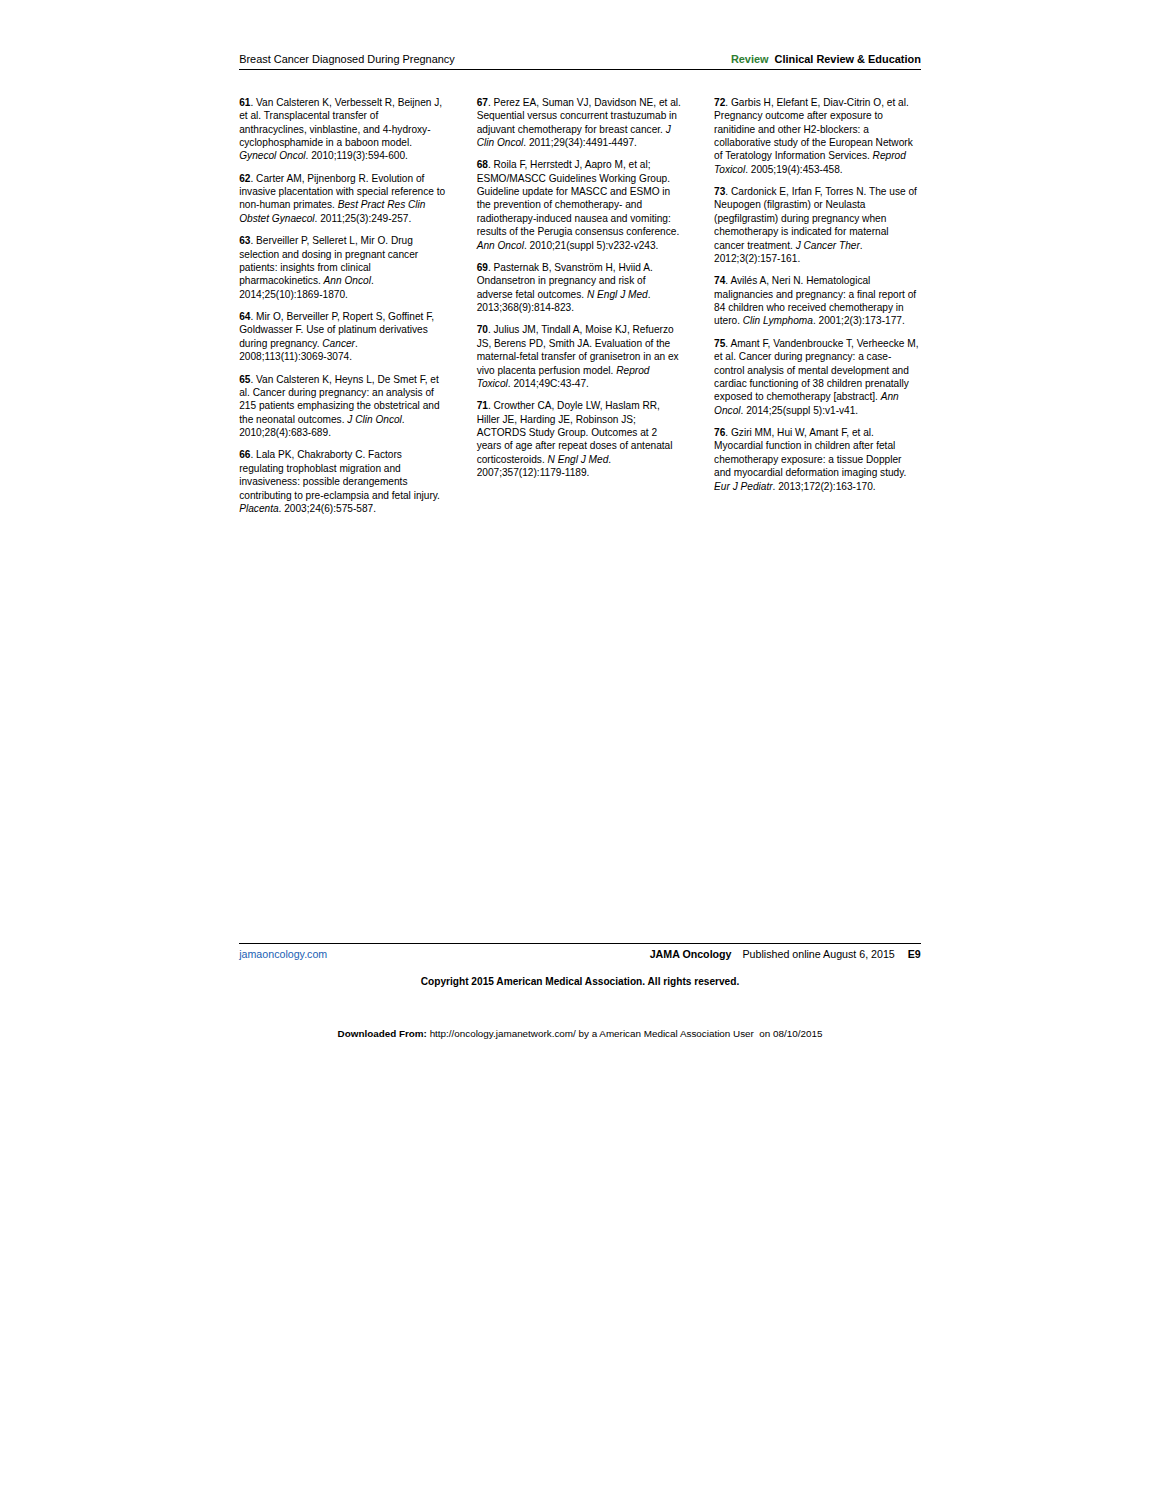Breast Cancer Diagnosed During Pregnancy
Review Clinical Review & Education
61. Van Calsteren K, Verbesselt R, Beijnen J, et al. Transplacental transfer of anthracyclines, vinblastine, and 4-hydroxy-cyclophosphamide in a baboon model. Gynecol Oncol. 2010;119(3):594-600.
62. Carter AM, Pijnenborg R. Evolution of invasive placentation with special reference to non-human primates. Best Pract Res Clin Obstet Gynaecol. 2011;25(3):249-257.
63. Berveiller P, Selleret L, Mir O. Drug selection and dosing in pregnant cancer patients: insights from clinical pharmacokinetics. Ann Oncol. 2014;25(10):1869-1870.
64. Mir O, Berveiller P, Ropert S, Goffinet F, Goldwasser F. Use of platinum derivatives during pregnancy. Cancer. 2008;113(11):3069-3074.
65. Van Calsteren K, Heyns L, De Smet F, et al. Cancer during pregnancy: an analysis of 215 patients emphasizing the obstetrical and the neonatal outcomes. J Clin Oncol. 2010;28(4):683-689.
66. Lala PK, Chakraborty C. Factors regulating trophoblast migration and invasiveness: possible derangements contributing to pre-eclampsia and fetal injury. Placenta. 2003;24(6):575-587.
67. Perez EA, Suman VJ, Davidson NE, et al. Sequential versus concurrent trastuzumab in adjuvant chemotherapy for breast cancer. J Clin Oncol. 2011;29(34):4491-4497.
68. Roila F, Herrstedt J, Aapro M, et al; ESMO/MASCC Guidelines Working Group. Guideline update for MASCC and ESMO in the prevention of chemotherapy- and radiotherapy-induced nausea and vomiting: results of the Perugia consensus conference. Ann Oncol. 2010;21(suppl 5):v232-v243.
69. Pasternak B, Svanström H, Hviid A. Ondansetron in pregnancy and risk of adverse fetal outcomes. N Engl J Med. 2013;368(9):814-823.
70. Julius JM, Tindall A, Moise KJ, Refuerzo JS, Berens PD, Smith JA. Evaluation of the maternal-fetal transfer of granisetron in an ex vivo placenta perfusion model. Reprod Toxicol. 2014;49C:43-47.
71. Crowther CA, Doyle LW, Haslam RR, Hiller JE, Harding JE, Robinson JS; ACTORDS Study Group. Outcomes at 2 years of age after repeat doses of antenatal corticosteroids. N Engl J Med. 2007;357(12):1179-1189.
72. Garbis H, Elefant E, Diav-Citrin O, et al. Pregnancy outcome after exposure to ranitidine and other H2-blockers: a collaborative study of the European Network of Teratology Information Services. Reprod Toxicol. 2005;19(4):453-458.
73. Cardonick E, Irfan F, Torres N. The use of Neupogen (filgrastim) or Neulasta (pegfilgrastim) during pregnancy when chemotherapy is indicated for maternal cancer treatment. J Cancer Ther. 2012;3(2):157-161.
74. Avilés A, Neri N. Hematological malignancies and pregnancy: a final report of 84 children who received chemotherapy in utero. Clin Lymphoma. 2001;2(3):173-177.
75. Amant F, Vandenbroucke T, Verheecke M, et al. Cancer during pregnancy: a case-control analysis of mental development and cardiac functioning of 38 children prenatally exposed to chemotherapy [abstract]. Ann Oncol. 2014;25(suppl 5):v1-v41.
76. Gziri MM, Hui W, Amant F, et al. Myocardial function in children after fetal chemotherapy exposure: a tissue Doppler and myocardial deformation imaging study. Eur J Pediatr. 2013;172(2):163-170.
jamaoncology.com
JAMA Oncology Published online August 6, 2015 E9
Copyright 2015 American Medical Association. All rights reserved.
Downloaded From: http://oncology.jamanetwork.com/ by a American Medical Association User on 08/10/2015